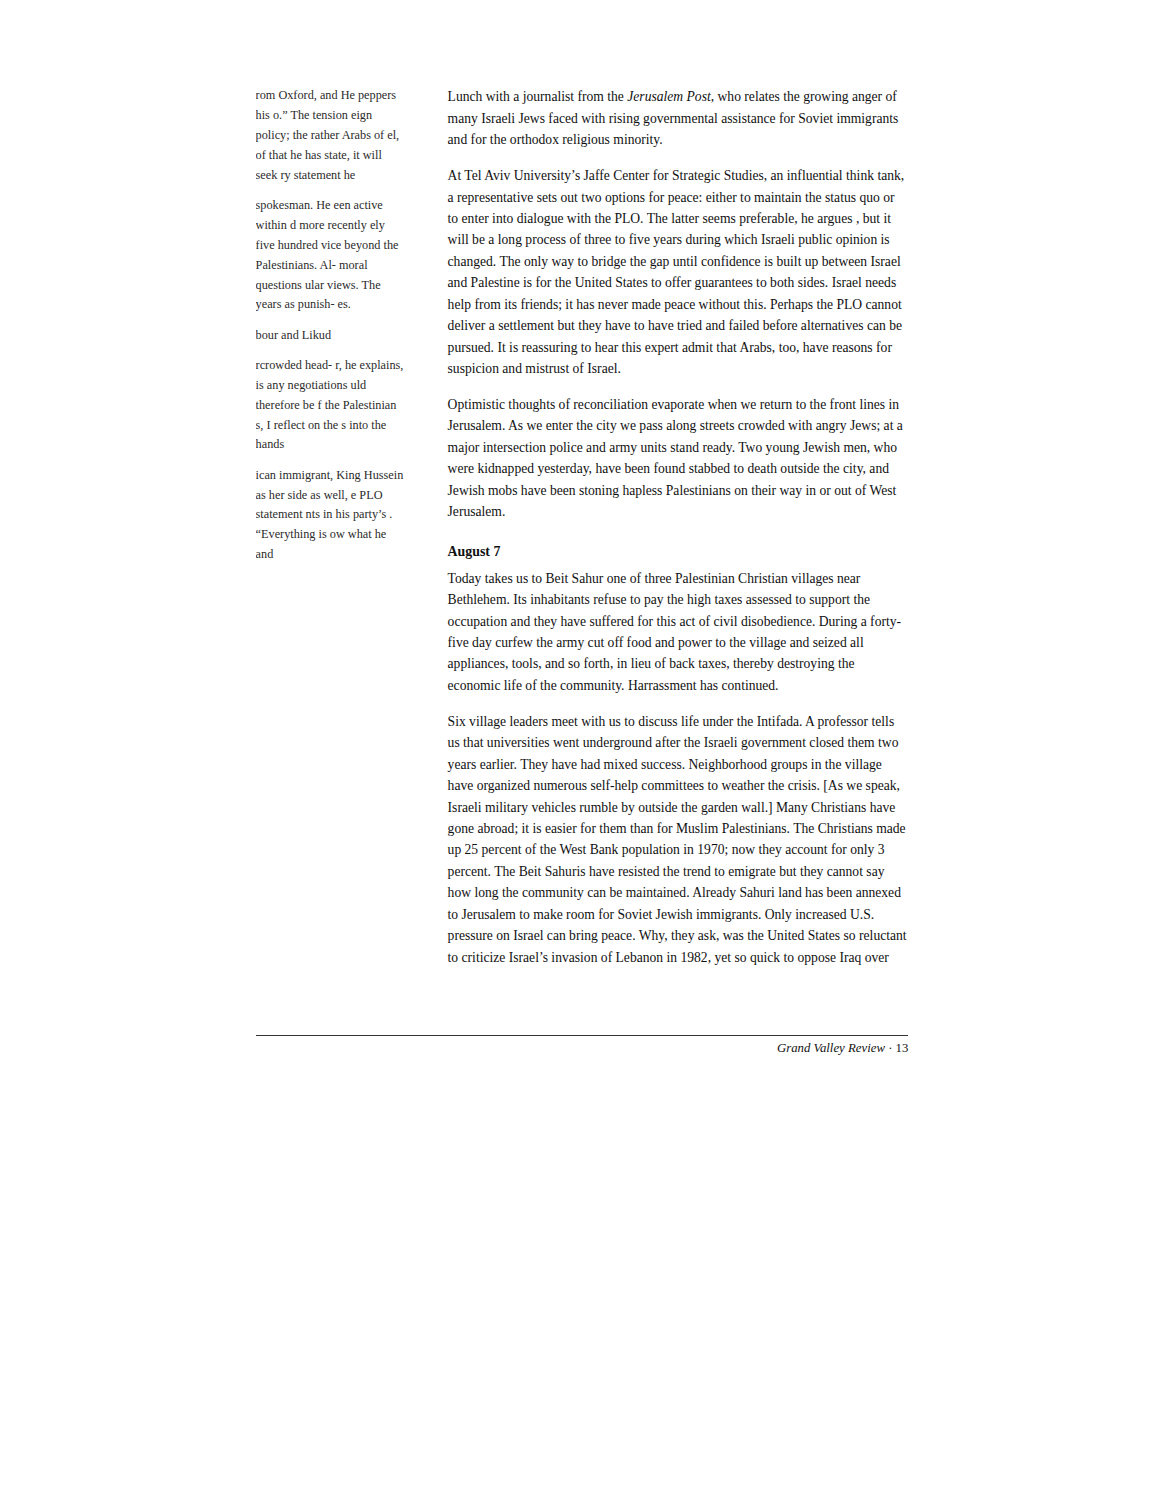rom Oxford, and He peppers his o.” The tension eign policy; the rather Arabs of el, of that he has state, it will seek ry statement he
spokesman. He een active within d more recently ely five hundred vice beyond the Palestinians. Al- moral questions ular views. The years as punish- es.
bour and Likud
rcrowded head- r, he explains, is any negotiations uld therefore be f the Palestinian s, I reflect on the s into the hands
ican immigrant, King Hussein as her side as well, e PLO statement nts in his party’s . “Everything is ow what he and
Lunch with a journalist from the Jerusalem Post, who relates the growing anger of many Israeli Jews faced with rising governmental assistance for Soviet immigrants and for the orthodox religious minority.
At Tel Aviv University’s Jaffe Center for Strategic Studies, an influential think tank, a representative sets out two options for peace: either to maintain the status quo or to enter into dialogue with the PLO. The latter seems preferable, he argues , but it will be a long process of three to five years during which Israeli public opinion is changed. The only way to bridge the gap until confidence is built up between Israel and Palestine is for the United States to offer guarantees to both sides. Israel needs help from its friends; it has never made peace without this. Perhaps the PLO cannot deliver a settlement but they have to have tried and failed before alternatives can be pursued. It is reassuring to hear this expert admit that Arabs, too, have reasons for suspicion and mistrust of Israel.
Optimistic thoughts of reconciliation evaporate when we return to the front lines in Jerusalem. As we enter the city we pass along streets crowded with angry Jews; at a major intersection police and army units stand ready. Two young Jewish men, who were kidnapped yesterday, have been found stabbed to death outside the city, and Jewish mobs have been stoning hapless Palestinians on their way in or out of West Jerusalem.
August 7
Today takes us to Beit Sahur one of three Palestinian Christian villages near Bethlehem. Its inhabitants refuse to pay the high taxes assessed to support the occupation and they have suffered for this act of civil disobedience. During a forty-five day curfew the army cut off food and power to the village and seized all appliances, tools, and so forth, in lieu of back taxes, thereby destroying the economic life of the community. Harrassment has continued.
Six village leaders meet with us to discuss life under the Intifada. A professor tells us that universities went underground after the Israeli government closed them two years earlier. They have had mixed success. Neighborhood groups in the village have organized numerous self-help committees to weather the crisis. [As we speak, Israeli military vehicles rumble by outside the garden wall.] Many Christians have gone abroad; it is easier for them than for Muslim Palestinians. The Christians made up 25 percent of the West Bank population in 1970; now they account for only 3 percent. The Beit Sahuris have resisted the trend to emigrate but they cannot say how long the community can be maintained. Already Sahuri land has been annexed to Jerusalem to make room for Soviet Jewish immigrants. Only increased U.S. pressure on Israel can bring peace. Why, they ask, was the United States so reluctant to criticize Israel’s invasion of Lebanon in 1982, yet so quick to oppose Iraq over
Grand Valley Review · 13